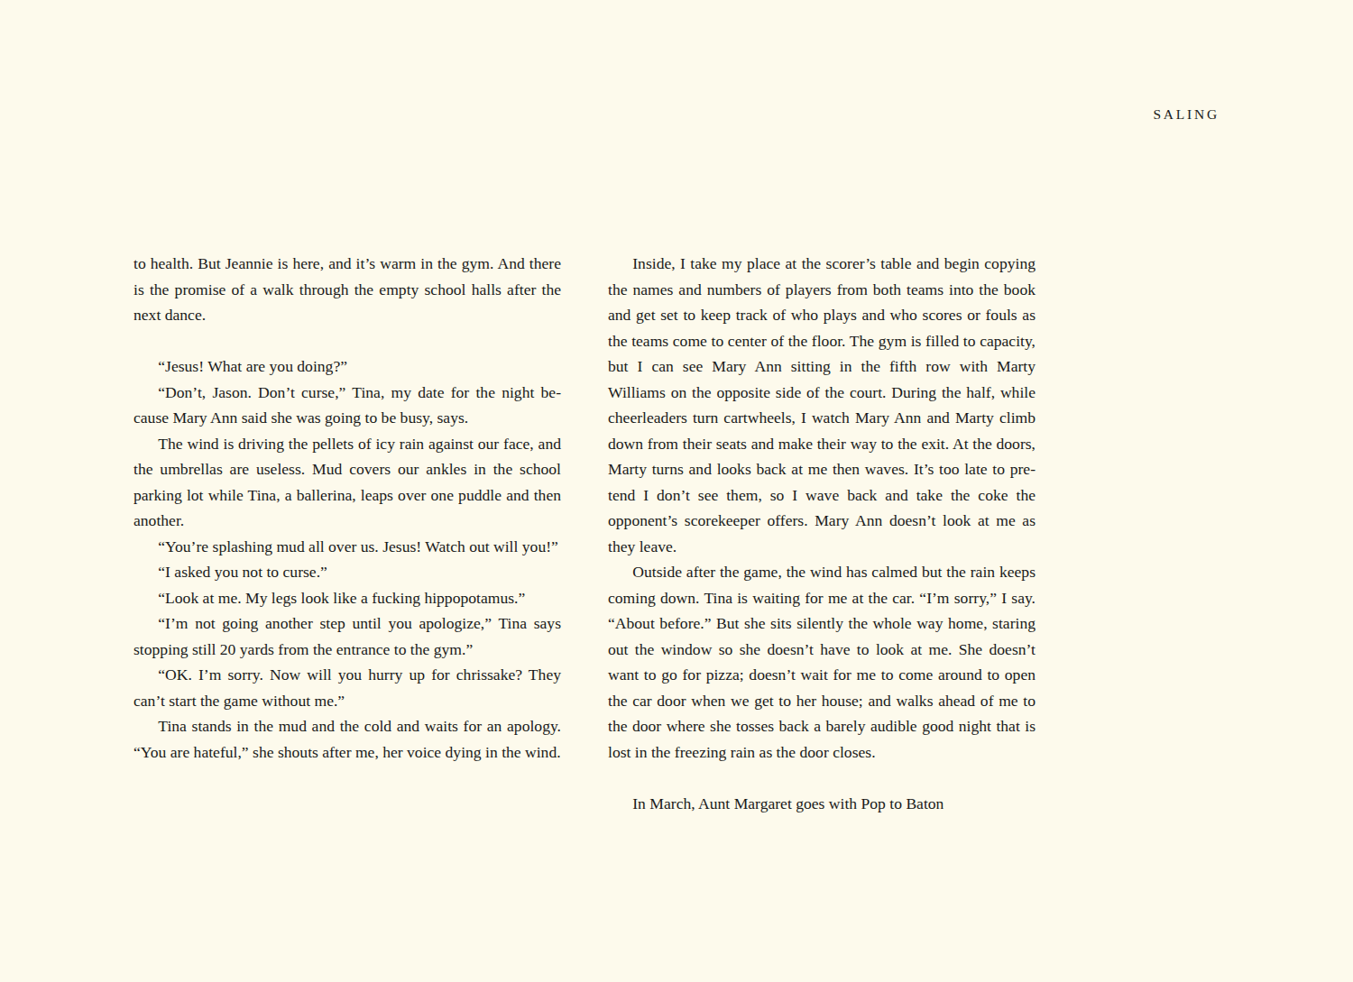Saling
to health. But Jeannie is here, and it’s warm in the gym. And there is the promise of a walk through the empty school halls after the next dance.
“Jesus! What are you doing?”
“Don’t, Jason. Don’t curse,” Tina, my date for the night because Mary Ann said she was going to be busy, says.
The wind is driving the pellets of icy rain against our face, and the umbrellas are useless. Mud covers our ankles in the school parking lot while Tina, a ballerina, leaps over one puddle and then another.
“You’re splashing mud all over us. Jesus! Watch out will you!”
“I asked you not to curse.”
“Look at me. My legs look like a fucking hippopotamus.”
“I’m not going another step until you apologize,” Tina says stopping still 20 yards from the entrance to the gym.”
“OK. I’m sorry. Now will you hurry up for chrissake? They can’t start the game without me.”
Tina stands in the mud and the cold and waits for an apology. “You are hateful,” she shouts after me, her voice dying in the wind.
Inside, I take my place at the scorer’s table and begin copying the names and numbers of players from both teams into the book and get set to keep track of who plays and who scores or fouls as the teams come to center of the floor. The gym is filled to capacity, but I can see Mary Ann sitting in the fifth row with Marty Williams on the opposite side of the court. During the half, while cheerleaders turn cartwheels, I watch Mary Ann and Marty climb down from their seats and make their way to the exit. At the doors, Marty turns and looks back at me then waves. It’s too late to pretend I don’t see them, so I wave back and take the coke the opponent’s scorekeeper offers. Mary Ann doesn’t look at me as they leave.
Outside after the game, the wind has calmed but the rain keeps coming down. Tina is waiting for me at the car. “I’m sorry,” I say. “About before.” But she sits silently the whole way home, staring out the window so she doesn’t have to look at me. She doesn’t want to go for pizza; doesn’t wait for me to come around to open the car door when we get to her house; and walks ahead of me to the door where she tosses back a barely audible good night that is lost in the freezing rain as the door closes.
In March, Aunt Margaret goes with Pop to Baton